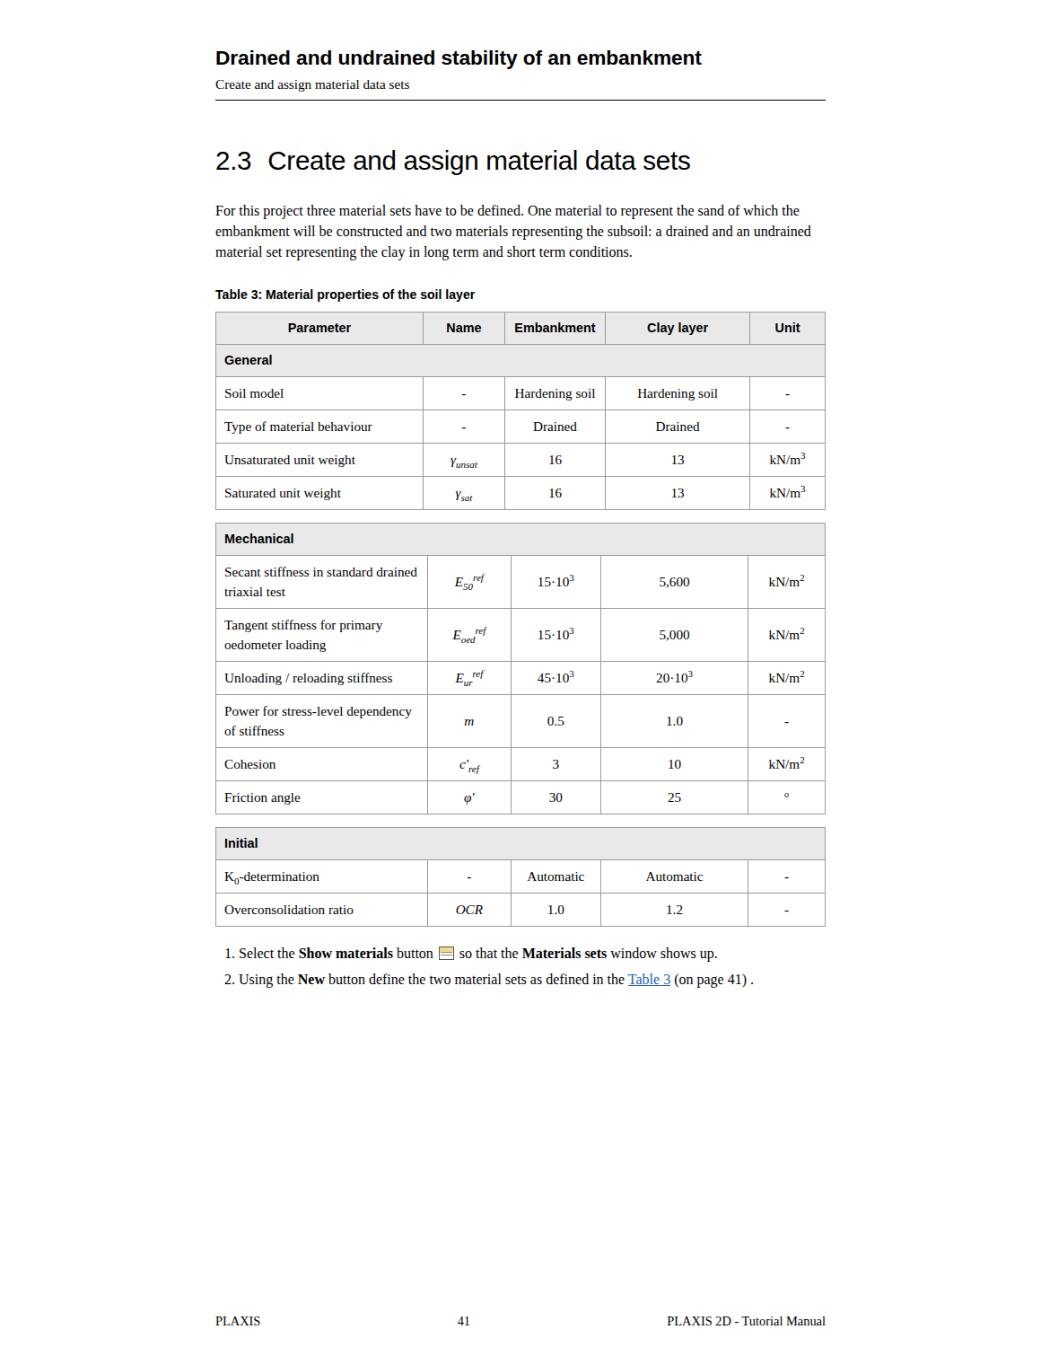Drained and undrained stability of an embankment
Create and assign material data sets
2.3 Create and assign material data sets
For this project three material sets have to be defined. One material to represent the sand of which the embankment will be constructed and two materials representing the subsoil: a drained and an undrained material set representing the clay in long term and short term conditions.
Table 3: Material properties of the soil layer
| Parameter | Name | Embankment | Clay layer | Unit |
| --- | --- | --- | --- | --- |
| General |
| Soil model | - | Hardening soil | Hardening soil | - |
| Type of material behaviour | - | Drained | Drained | - |
| Unsaturated unit weight | γ unsat | 16 | 13 | kN/m 3 |
| Saturated unit weight | γ sat | 16 | 13 | kN/m 3 |
| Mechanical |
| Secant stiffness in standard drained triaxial test | E 50 ref | 15·10 3 | 5,600 | kN/m 2 |
| Tangent stiffness for primary oedometer loading | E oed ref | 15·10 3 | 5,000 | kN/m 2 |
| Unloading / reloading stiffness | E ur ref | 45·10 3 | 20·10 3 | kN/m 2 |
| Power for stress-level dependency of stiffness | m | 0.5 | 1.0 | - |
| Cohesion | c′ ref | 3 | 10 | kN/m 2 |
| Friction angle | φ′ | 30 | 25 | ° |
| Initial |
| K 0 -determination | - | Automatic | Automatic | - |
| Overconsolidation ratio | OCR | 1.0 | 1.2 | - |
Select the Show materials button so that the Materials sets window shows up.
Using the New button define the two material sets as defined in the Table 3 (on page 41) .
PLAXIS
41
PLAXIS 2D - Tutorial Manual